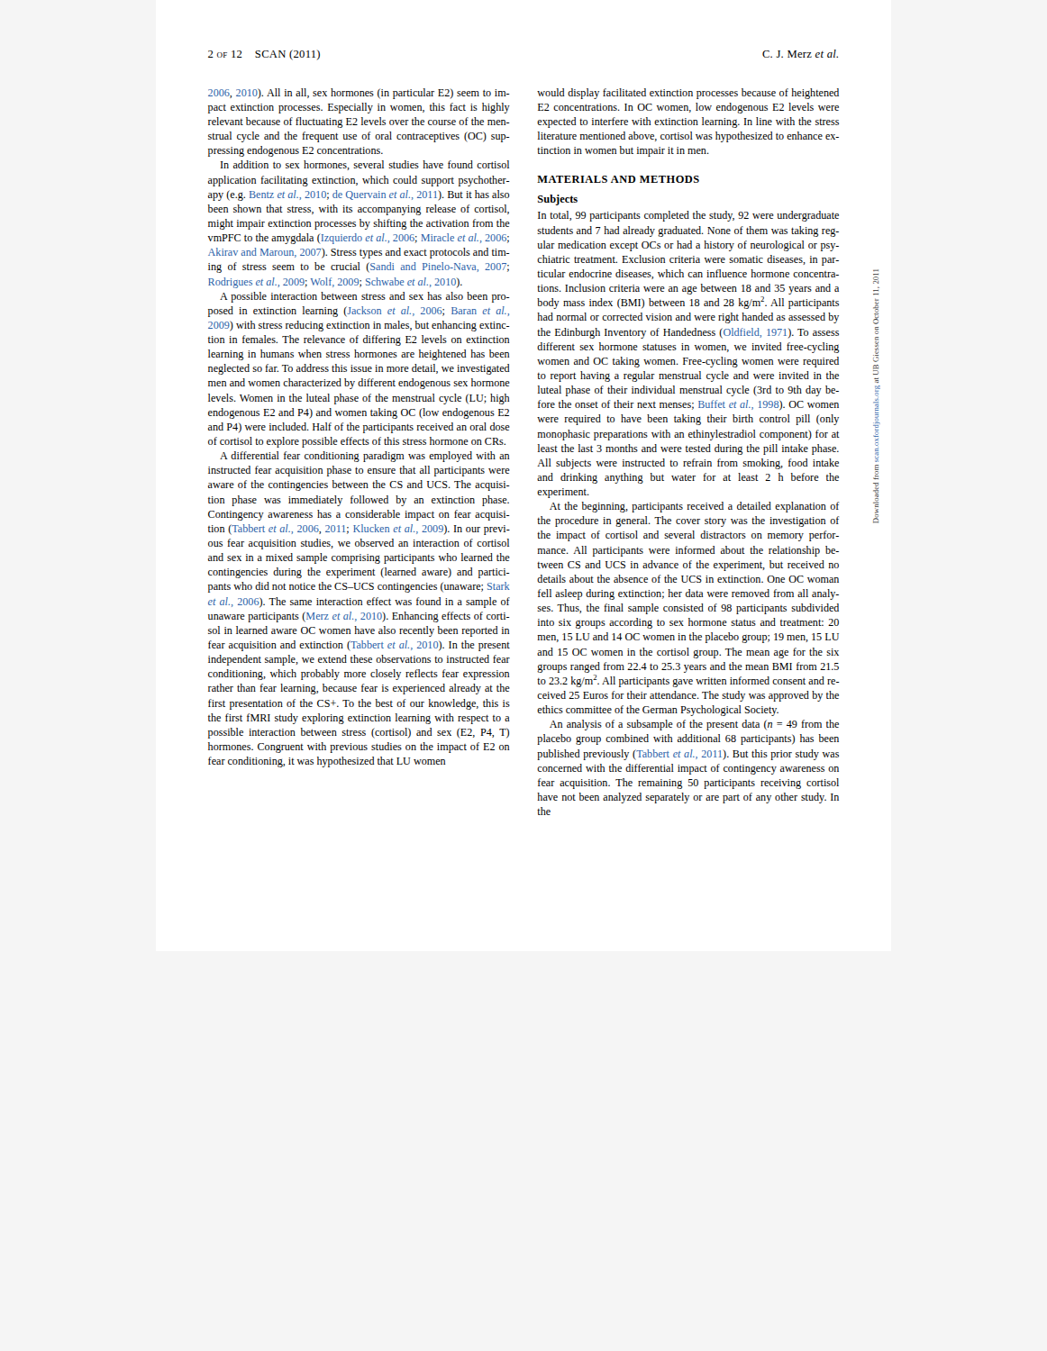2 of 12 SCAN (2011)
C. J. Merz et al.
2006, 2010). All in all, sex hormones (in particular E2) seem to impact extinction processes. Especially in women, this fact is highly relevant because of fluctuating E2 levels over the course of the menstrual cycle and the frequent use of oral contraceptives (OC) suppressing endogenous E2 concentrations.
In addition to sex hormones, several studies have found cortisol application facilitating extinction, which could support psychotherapy (e.g. Bentz et al., 2010; de Quervain et al., 2011). But it has also been shown that stress, with its accompanying release of cortisol, might impair extinction processes by shifting the activation from the vmPFC to the amygdala (Izquierdo et al., 2006; Miracle et al., 2006; Akirav and Maroun, 2007). Stress types and exact protocols and timing of stress seem to be crucial (Sandi and Pinelo-Nava, 2007; Rodrigues et al., 2009; Wolf, 2009; Schwabe et al., 2010).
A possible interaction between stress and sex has also been proposed in extinction learning (Jackson et al., 2006; Baran et al., 2009) with stress reducing extinction in males, but enhancing extinction in females. The relevance of differing E2 levels on extinction learning in humans when stress hormones are heightened has been neglected so far. To address this issue in more detail, we investigated men and women characterized by different endogenous sex hormone levels. Women in the luteal phase of the menstrual cycle (LU; high endogenous E2 and P4) and women taking OC (low endogenous E2 and P4) were included. Half of the participants received an oral dose of cortisol to explore possible effects of this stress hormone on CRs.
A differential fear conditioning paradigm was employed with an instructed fear acquisition phase to ensure that all participants were aware of the contingencies between the CS and UCS. The acquisition phase was immediately followed by an extinction phase. Contingency awareness has a considerable impact on fear acquisition (Tabbert et al., 2006, 2011; Klucken et al., 2009). In our previous fear acquisition studies, we observed an interaction of cortisol and sex in a mixed sample comprising participants who learned the contingencies during the experiment (learned aware) and participants who did not notice the CS–UCS contingencies (unaware; Stark et al., 2006). The same interaction effect was found in a sample of unaware participants (Merz et al., 2010). Enhancing effects of cortisol in learned aware OC women have also recently been reported in fear acquisition and extinction (Tabbert et al., 2010). In the present independent sample, we extend these observations to instructed fear conditioning, which probably more closely reflects fear expression rather than fear learning, because fear is experienced already at the first presentation of the CS+. To the best of our knowledge, this is the first fMRI study exploring extinction learning with respect to a possible interaction between stress (cortisol) and sex (E2, P4, T) hormones. Congruent with previous studies on the impact of E2 on fear conditioning, it was hypothesized that LU women
would display facilitated extinction processes because of heightened E2 concentrations. In OC women, low endogenous E2 levels were expected to interfere with extinction learning. In line with the stress literature mentioned above, cortisol was hypothesized to enhance extinction in women but impair it in men.
Materials and methods
Subjects
In total, 99 participants completed the study, 92 were undergraduate students and 7 had already graduated. None of them was taking regular medication except OCs or had a history of neurological or psychiatric treatment. Exclusion criteria were somatic diseases, in particular endocrine diseases, which can influence hormone concentrations. Inclusion criteria were an age between 18 and 35 years and a body mass index (BMI) between 18 and 28 kg/m2. All participants had normal or corrected vision and were right handed as assessed by the Edinburgh Inventory of Handedness (Oldfield, 1971). To assess different sex hormone statuses in women, we invited free-cycling women and OC taking women. Free-cycling women were required to report having a regular menstrual cycle and were invited in the luteal phase of their individual menstrual cycle (3rd to 9th day before the onset of their next menses; Buffet et al., 1998). OC women were required to have been taking their birth control pill (only monophasic preparations with an ethinylestradiol component) for at least the last 3 months and were tested during the pill intake phase. All subjects were instructed to refrain from smoking, food intake and drinking anything but water for at least 2 h before the experiment.
At the beginning, participants received a detailed explanation of the procedure in general. The cover story was the investigation of the impact of cortisol and several distractors on memory performance. All participants were informed about the relationship between CS and UCS in advance of the experiment, but received no details about the absence of the UCS in extinction. One OC woman fell asleep during extinction; her data were removed from all analyses. Thus, the final sample consisted of 98 participants subdivided into six groups according to sex hormone status and treatment: 20 men, 15 LU and 14 OC women in the placebo group; 19 men, 15 LU and 15 OC women in the cortisol group. The mean age for the six groups ranged from 22.4 to 25.3 years and the mean BMI from 21.5 to 23.2 kg/m2. All participants gave written informed consent and received 25 Euros for their attendance. The study was approved by the ethics committee of the German Psychological Society.
An analysis of a subsample of the present data (n = 49 from the placebo group combined with additional 68 participants) has been published previously (Tabbert et al., 2011). But this prior study was concerned with the differential impact of contingency awareness on fear acquisition. The remaining 50 participants receiving cortisol have not been analyzed separately or are part of any other study. In the
Downloaded from scan.oxfordjournals.org at UB Giessen on October 11, 2011